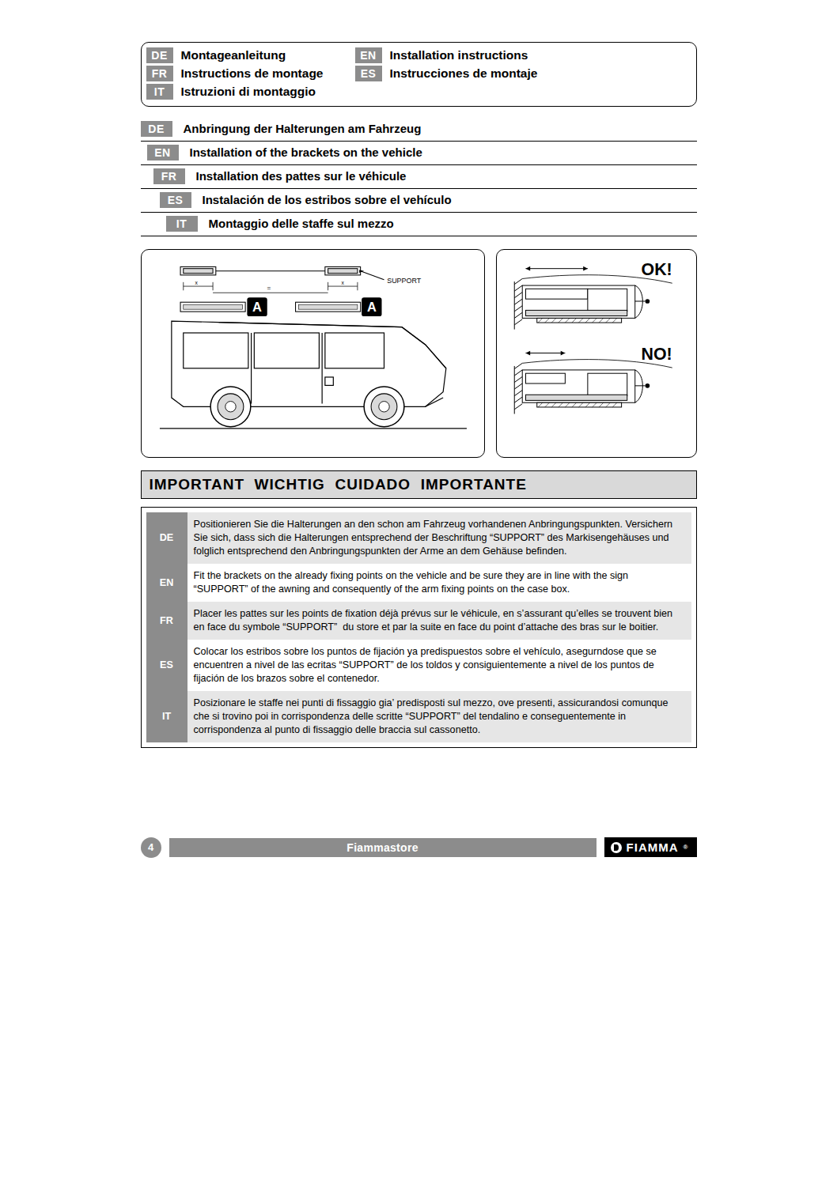DE Montageanleitung
FR Instructions de montage
IT Istruzioni di montaggio
EN Installation instructions
ES Instrucciones de montaje
DE Anbringung der Halterungen am Fahrzeug
EN Installation of the brackets on the vehicle
FR Installation des pattes sur le véhicule
ES Instalación de los estribos sobre el vehículo
IT Montaggio delle staffe sul mezzo
SUPPORT x x = A A
OK! NO!
IMPORTANT WICHTIG CUIDADO IMPORTANTE
| DE | Positionieren Sie die Halterungen an den schon am Fahrzeug vorhandenen Anbringungspunkten. Versichern Sie sich, dass sich die Halterungen entsprechend der Beschriftung “SUPPORT” des Markisengehäuses und folglich entsprechend den Anbringungspunkten der Arme an dem Gehäuse befinden. |
| EN | Fit the brackets on the already fixing points on the vehicle and be sure they are in line with the sign “SUPPORT” of the awning and consequently of the arm fixing points on the case box. |
| FR | Placer les pattes sur les points de fixation déjà prévus sur le véhicule, en s’assurant qu’elles se trouvent bien en face du symbole “SUPPORT” du store et par la suite en face du point d’attache des bras sur le boitier. |
| ES | Colocar los estribos sobre los puntos de fijación ya predispuestos sobre el vehículo, asegurndose que se encuentren a nivel de las ecritas “SUPPORT” de los toldos y consiguientemente a nivel de los puntos de fijación de los brazos sobre el contenedor. |
| IT | Posizionare le staffe nei punti di fissaggio gia’ predisposti sul mezzo, ove presenti, assicurandosi comunque che si trovino poi in corrispondenza delle scritte “SUPPORT” del tendalino e conseguentemente in corrispondenza al punto di fissaggio delle braccia sul cassonetto. |
4
Fiammastore
FIAMMA®